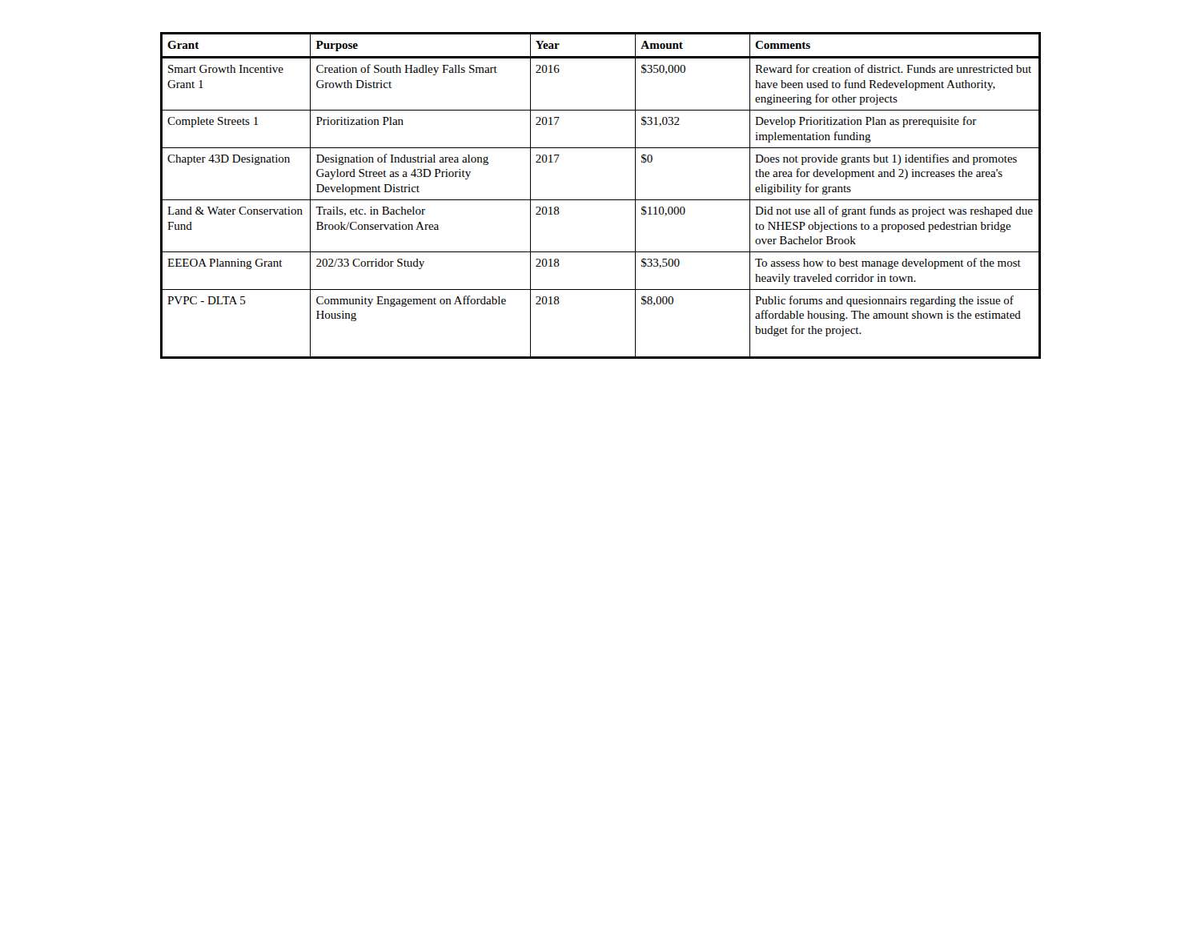| Grant | Purpose | Year | Amount | Comments |
| --- | --- | --- | --- | --- |
| Smart Growth Incentive Grant 1 | Creation of South Hadley Falls Smart Growth District | 2016 | $350,000 | Reward for creation of district. Funds are unrestricted but have been used to fund Redevelopment Authority, engineering for other projects |
| Complete Streets 1 | Prioritization Plan | 2017 | $31,032 | Develop Prioritization Plan as prerequisite for implementation funding |
| Chapter 43D Designation | Designation of Industrial area along Gaylord Street as a 43D Priority Development District | 2017 | $0 | Does not provide grants but 1) identifies and promotes the area for development and 2) increases the area's eligibility for grants |
| Land & Water Conservation Fund | Trails, etc. in Bachelor Brook/Conservation Area | 2018 | $110,000 | Did not use all of grant funds as project was reshaped due to NHESP objections to a proposed pedestrian bridge over Bachelor Brook |
| EEEOA Planning Grant | 202/33 Corridor Study | 2018 | $33,500 | To assess how to best manage development of the most heavily traveled corridor in town. |
| PVPC - DLTA 5 | Community Engagement on Affordable Housing | 2018 | $8,000 | Public forums and quesionnairs regarding the issue of affordable housing. The amount shown is the estimated budget for the project. |